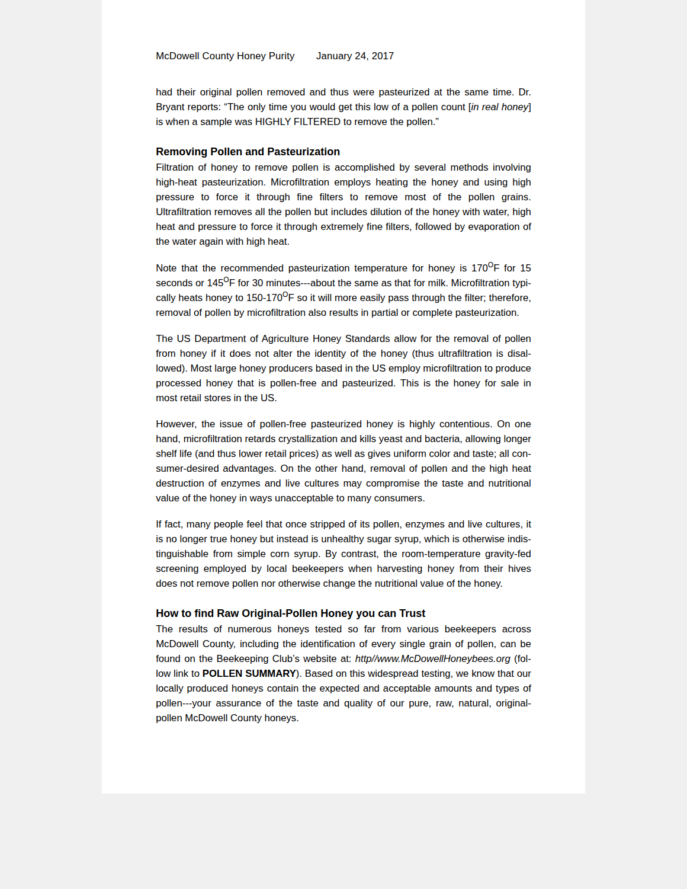McDowell County Honey Purity January 24, 2017
had their original pollen removed and thus were pasteurized at the same time. Dr. Bryant reports: “The only time you would get this low of a pollen count [in real honey] is when a sample was HIGHLY FILTERED to remove the pollen.”
Removing Pollen and Pasteurization
Filtration of honey to remove pollen is accomplished by several methods involving high-heat pasteurization. Microfiltration employs heating the honey and using high pressure to force it through fine filters to remove most of the pollen grains. Ultrafiltration removes all the pollen but includes dilution of the honey with water, high heat and pressure to force it through extremely fine filters, followed by evaporation of the water again with high heat.
Note that the recommended pasteurization temperature for honey is 170OF for 15 seconds or 145OF for 30 minutes---about the same as that for milk. Microfiltration typically heats honey to 150-170OF so it will more easily pass through the filter; therefore, removal of pollen by microfiltration also results in partial or complete pasteurization.
The US Department of Agriculture Honey Standards allow for the removal of pollen from honey if it does not alter the identity of the honey (thus ultrafiltration is disallowed). Most large honey producers based in the US employ microfiltration to produce processed honey that is pollen-free and pasteurized. This is the honey for sale in most retail stores in the US.
However, the issue of pollen-free pasteurized honey is highly contentious. On one hand, microfiltration retards crystallization and kills yeast and bacteria, allowing longer shelf life (and thus lower retail prices) as well as gives uniform color and taste; all consumer-desired advantages. On the other hand, removal of pollen and the high heat destruction of enzymes and live cultures may compromise the taste and nutritional value of the honey in ways unacceptable to many consumers.
If fact, many people feel that once stripped of its pollen, enzymes and live cultures, it is no longer true honey but instead is unhealthy sugar syrup, which is otherwise indistinguishable from simple corn syrup. By contrast, the room-temperature gravity-fed screening employed by local beekeepers when harvesting honey from their hives does not remove pollen nor otherwise change the nutritional value of the honey.
How to find Raw Original-Pollen Honey you can Trust
The results of numerous honeys tested so far from various beekeepers across McDowell County, including the identification of every single grain of pollen, can be found on the Beekeeping Club’s website at: http//www.McDowellHoneybees.org (follow link to POLLEN SUMMARY). Based on this widespread testing, we know that our locally produced honeys contain the expected and acceptable amounts and types of pollen---your assurance of the taste and quality of our pure, raw, natural, original-pollen McDowell County honeys.